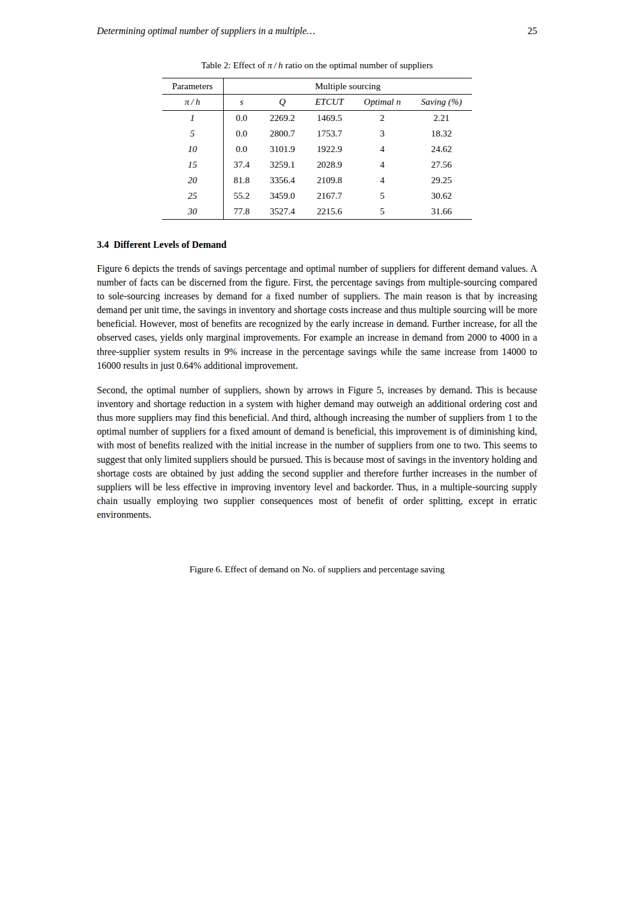Determining optimal number of suppliers in a multiple… 25
Table 2: Effect of π / h ratio on the optimal number of suppliers
| Parameters | Multiple sourcing |
| --- | --- |
| π / h | s | Q | ETCUT | Optimal n | Saving (%) |
| 1 | 0.0 | 2269.2 | 1469.5 | 2 | 2.21 |
| 5 | 0.0 | 2800.7 | 1753.7 | 3 | 18.32 |
| 10 | 0.0 | 3101.9 | 1922.9 | 4 | 24.62 |
| 15 | 37.4 | 3259.1 | 2028.9 | 4 | 27.56 |
| 20 | 81.8 | 3356.4 | 2109.8 | 4 | 29.25 |
| 25 | 55.2 | 3459.0 | 2167.7 | 5 | 30.62 |
| 30 | 77.8 | 3527.4 | 2215.6 | 5 | 31.66 |
3.4 Different Levels of Demand
Figure 6 depicts the trends of savings percentage and optimal number of suppliers for different demand values. A number of facts can be discerned from the figure. First, the percentage savings from multiple-sourcing compared to sole-sourcing increases by demand for a fixed number of suppliers. The main reason is that by increasing demand per unit time, the savings in inventory and shortage costs increase and thus multiple sourcing will be more beneficial. However, most of benefits are recognized by the early increase in demand. Further increase, for all the observed cases, yields only marginal improvements. For example an increase in demand from 2000 to 4000 in a three-supplier system results in 9% increase in the percentage savings while the same increase from 14000 to 16000 results in just 0.64% additional improvement.
Second, the optimal number of suppliers, shown by arrows in Figure 5, increases by demand. This is because inventory and shortage reduction in a system with higher demand may outweigh an additional ordering cost and thus more suppliers may find this beneficial. And third, although increasing the number of suppliers from 1 to the optimal number of suppliers for a fixed amount of demand is beneficial, this improvement is of diminishing kind, with most of benefits realized with the initial increase in the number of suppliers from one to two. This seems to suggest that only limited suppliers should be pursued. This is because most of savings in the inventory holding and shortage costs are obtained by just adding the second supplier and therefore further increases in the number of suppliers will be less effective in improving inventory level and backorder. Thus, in a multiple-sourcing supply chain usually employing two supplier consequences most of benefit of order splitting, except in erratic environments.
Figure 6. Effect of demand on No. of suppliers and percentage saving